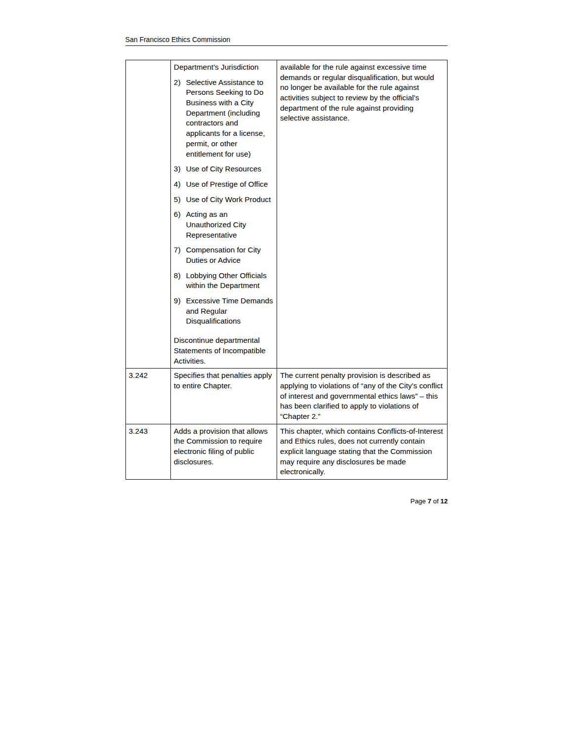San Francisco Ethics Commission
| | Department’s Jurisdiction Selective Assistance to Persons Seeking to Do Business with a City Department (including contractors and applicants for a license, permit, or other entitlement for use) Use of City Resources Use of Prestige of Office Use of City Work Product Acting as an Unauthorized City Representative Compensation for City Duties or Advice Lobbying Other Officials within the Department Excessive Time Demands and Regular Disqualifications Discontinue departmental Statements of Incompatible Activities. | available for the rule against excessive time demands or regular disqualification, but would no longer be available for the rule against activities subject to review by the official’s department of the rule against providing selective assistance. |
| 3.242 | Specifies that penalties apply to entire Chapter. | The current penalty provision is described as applying to violations of “any of the City’s conflict of interest and governmental ethics laws” – this has been clarified to apply to violations of “Chapter 2.” |
| 3.243 | Adds a provision that allows the Commission to require electronic filing of public disclosures. | This chapter, which contains Conflicts-of-Interest and Ethics rules, does not currently contain explicit language stating that the Commission may require any disclosures be made electronically. |
Page 7 of 12